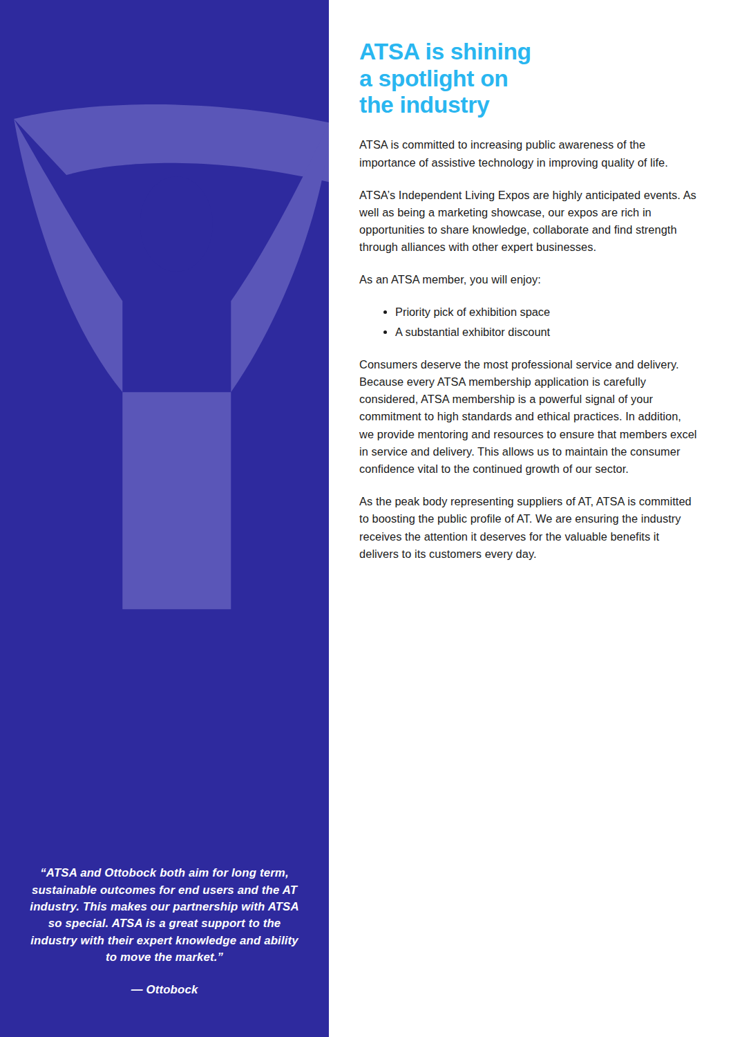“ATSA and Ottobock both aim for long term, sustainable outcomes for end users and the AT industry. This makes our partnership with ATSA so special. ATSA is a great support to the industry with their expert knowledge and ability to move the market.”
— Ottobock
ATSA is shining
a spotlight on
the industry
ATSA is committed to increasing public awareness of the importance of assistive technology in improving quality of life.
ATSA’s Independent Living Expos are highly anticipated events. As well as being a marketing showcase, our expos are rich in opportunities to share knowledge, collaborate and find strength through alliances with other expert businesses.
As an ATSA member, you will enjoy:
Priority pick of exhibition space
A substantial exhibitor discount
Consumers deserve the most professional service and delivery. Because every ATSA membership application is carefully considered, ATSA membership is a powerful signal of your commitment to high standards and ethical practices. In addition, we provide mentoring and resources to ensure that members excel in service and delivery. This allows us to maintain the consumer confidence vital to the continued growth of our sector.
As the peak body representing suppliers of AT, ATSA is committed to boosting the public profile of AT. We are ensuring the industry receives the attention it deserves for the valuable benefits it delivers to its customers every day.